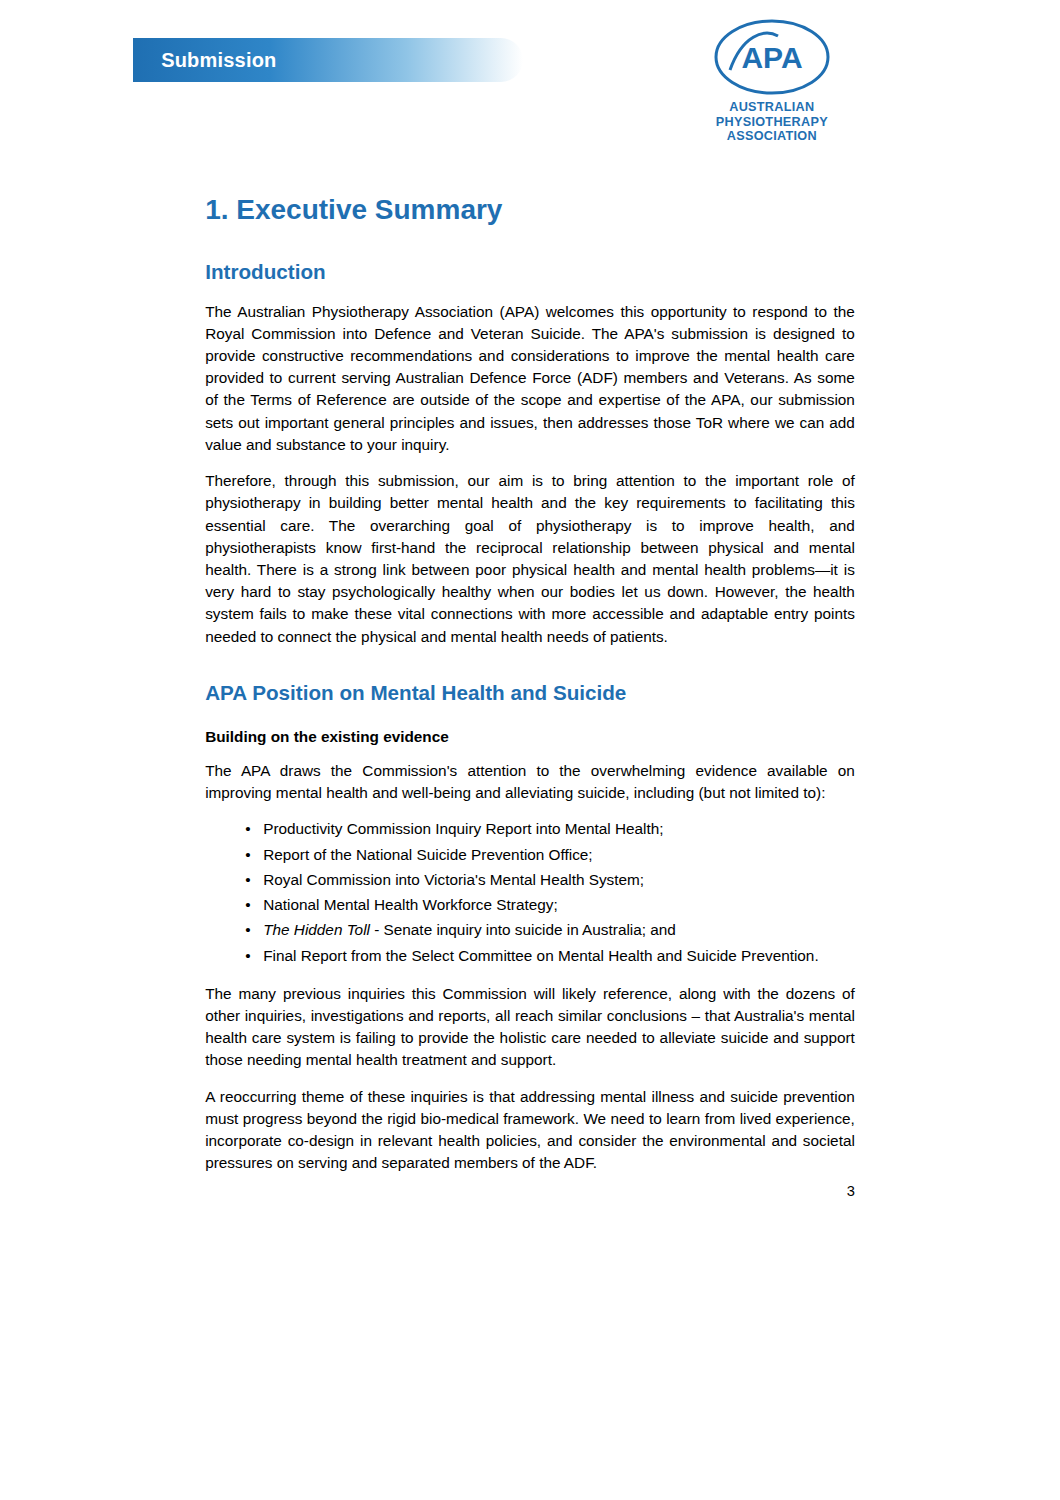Submission
APA
AUSTRALIAN
PHYSIOTHERAPY
ASSOCIATION
1. Executive Summary
Introduction
The Australian Physiotherapy Association (APA) welcomes this opportunity to respond to the Royal Commission into Defence and Veteran Suicide. The APA's submission is designed to provide constructive recommendations and considerations to improve the mental health care provided to current serving Australian Defence Force (ADF) members and Veterans. As some of the Terms of Reference are outside of the scope and expertise of the APA, our submission sets out important general principles and issues, then addresses those ToR where we can add value and substance to your inquiry.
Therefore, through this submission, our aim is to bring attention to the important role of physiotherapy in building better mental health and the key requirements to facilitating this essential care. The overarching goal of physiotherapy is to improve health, and physiotherapists know first-hand the reciprocal relationship between physical and mental health. There is a strong link between poor physical health and mental health problems—it is very hard to stay psychologically healthy when our bodies let us down. However, the health system fails to make these vital connections with more accessible and adaptable entry points needed to connect the physical and mental health needs of patients.
APA Position on Mental Health and Suicide
Building on the existing evidence
The APA draws the Commission's attention to the overwhelming evidence available on improving mental health and well-being and alleviating suicide, including (but not limited to):
Productivity Commission Inquiry Report into Mental Health;
Report of the National Suicide Prevention Office;
Royal Commission into Victoria's Mental Health System;
National Mental Health Workforce Strategy;
The Hidden Toll - Senate inquiry into suicide in Australia; and
Final Report from the Select Committee on Mental Health and Suicide Prevention.
The many previous inquiries this Commission will likely reference, along with the dozens of other inquiries, investigations and reports, all reach similar conclusions – that Australia's mental health care system is failing to provide the holistic care needed to alleviate suicide and support those needing mental health treatment and support.
A reoccurring theme of these inquiries is that addressing mental illness and suicide prevention must progress beyond the rigid bio-medical framework. We need to learn from lived experience, incorporate co-design in relevant health policies, and consider the environmental and societal pressures on serving and separated members of the ADF.
3